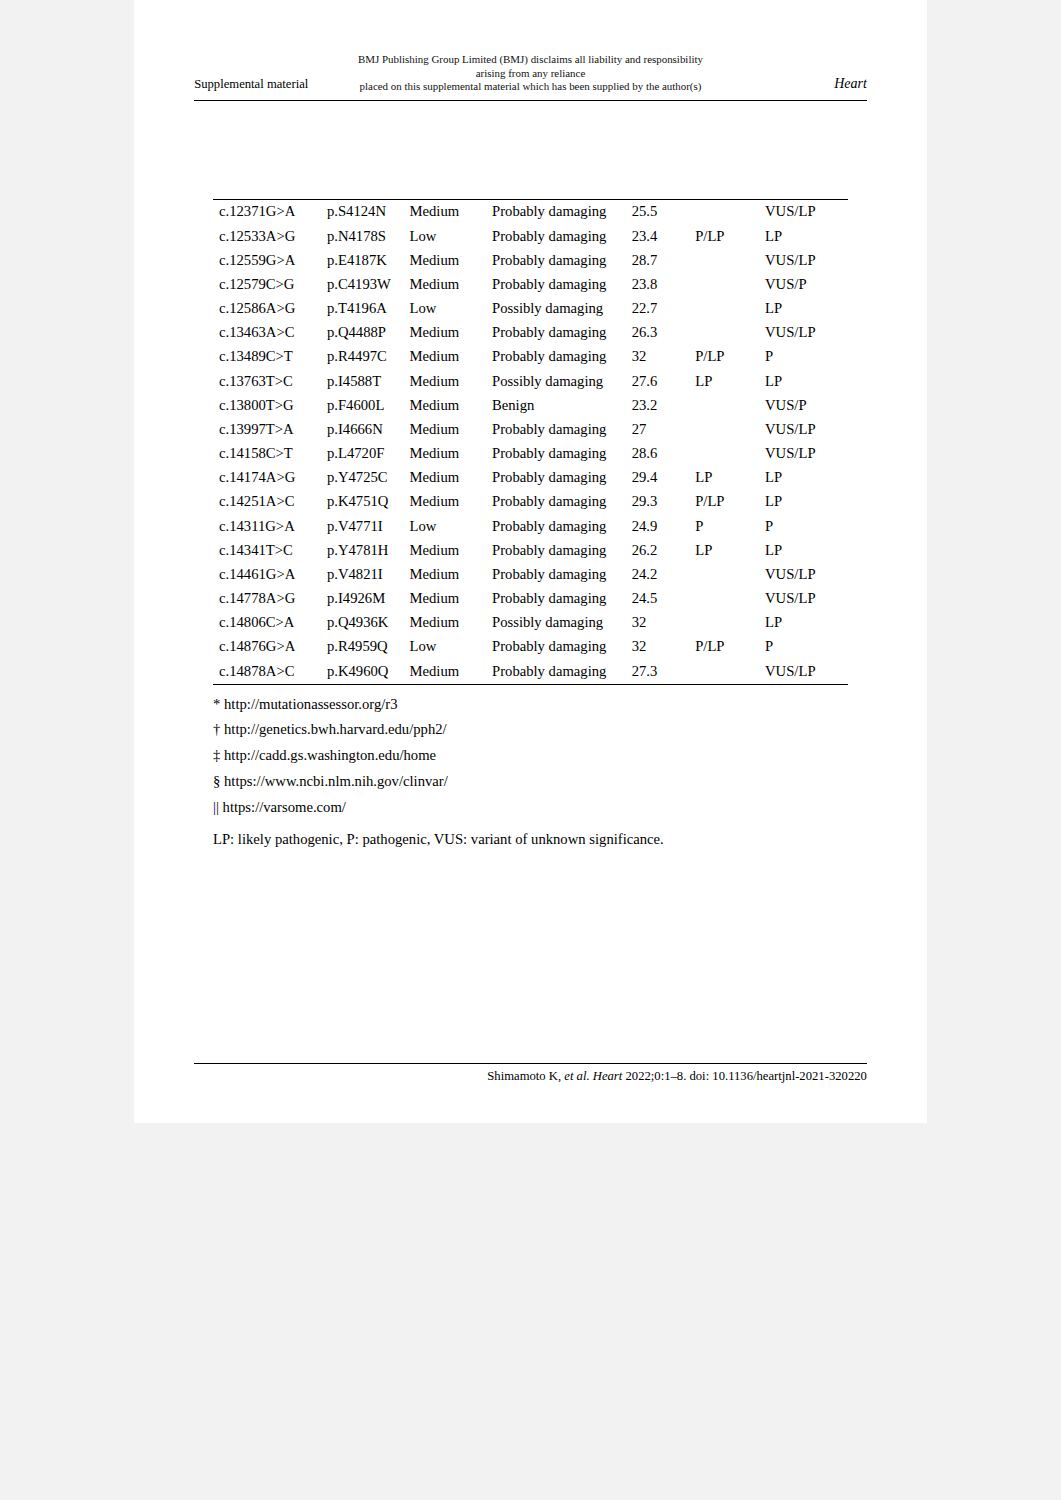Supplemental material
BMJ Publishing Group Limited (BMJ) disclaims all liability and responsibility arising from any reliance
placed on this supplemental material which has been supplied by the author(s)
Heart
| c.12371G>A | p.S4124N | Medium | Probably damaging | 25.5 | | VUS/LP |
| c.12533A>G | p.N4178S | Low | Probably damaging | 23.4 | P/LP | LP |
| c.12559G>A | p.E4187K | Medium | Probably damaging | 28.7 | | VUS/LP |
| c.12579C>G | p.C4193W | Medium | Probably damaging | 23.8 | | VUS/P |
| c.12586A>G | p.T4196A | Low | Possibly damaging | 22.7 | | LP |
| c.13463A>C | p.Q4488P | Medium | Probably damaging | 26.3 | | VUS/LP |
| c.13489C>T | p.R4497C | Medium | Probably damaging | 32 | P/LP | P |
| c.13763T>C | p.I4588T | Medium | Possibly damaging | 27.6 | LP | LP |
| c.13800T>G | p.F4600L | Medium | Benign | 23.2 | | VUS/P |
| c.13997T>A | p.I4666N | Medium | Probably damaging | 27 | | VUS/LP |
| c.14158C>T | p.L4720F | Medium | Probably damaging | 28.6 | | VUS/LP |
| c.14174A>G | p.Y4725C | Medium | Probably damaging | 29.4 | LP | LP |
| c.14251A>C | p.K4751Q | Medium | Probably damaging | 29.3 | P/LP | LP |
| c.14311G>A | p.V4771I | Low | Probably damaging | 24.9 | P | P |
| c.14341T>C | p.Y4781H | Medium | Probably damaging | 26.2 | LP | LP |
| c.14461G>A | p.V4821I | Medium | Probably damaging | 24.2 | | VUS/LP |
| c.14778A>G | p.I4926M | Medium | Probably damaging | 24.5 | | VUS/LP |
| c.14806C>A | p.Q4936K | Medium | Possibly damaging | 32 | | LP |
| c.14876G>A | p.R4959Q | Low | Probably damaging | 32 | P/LP | P |
| c.14878A>C | p.K4960Q | Medium | Probably damaging | 27.3 | | VUS/LP |
* http://mutationassessor.org/r3
† http://genetics.bwh.harvard.edu/pph2/
‡ http://cadd.gs.washington.edu/home
§ https://www.ncbi.nlm.nih.gov/clinvar/
|| https://varsome.com/
LP: likely pathogenic, P: pathogenic, VUS: variant of unknown significance.
Shimamoto K, et al. Heart 2022;0:1–8. doi: 10.1136/heartjnl-2021-320220